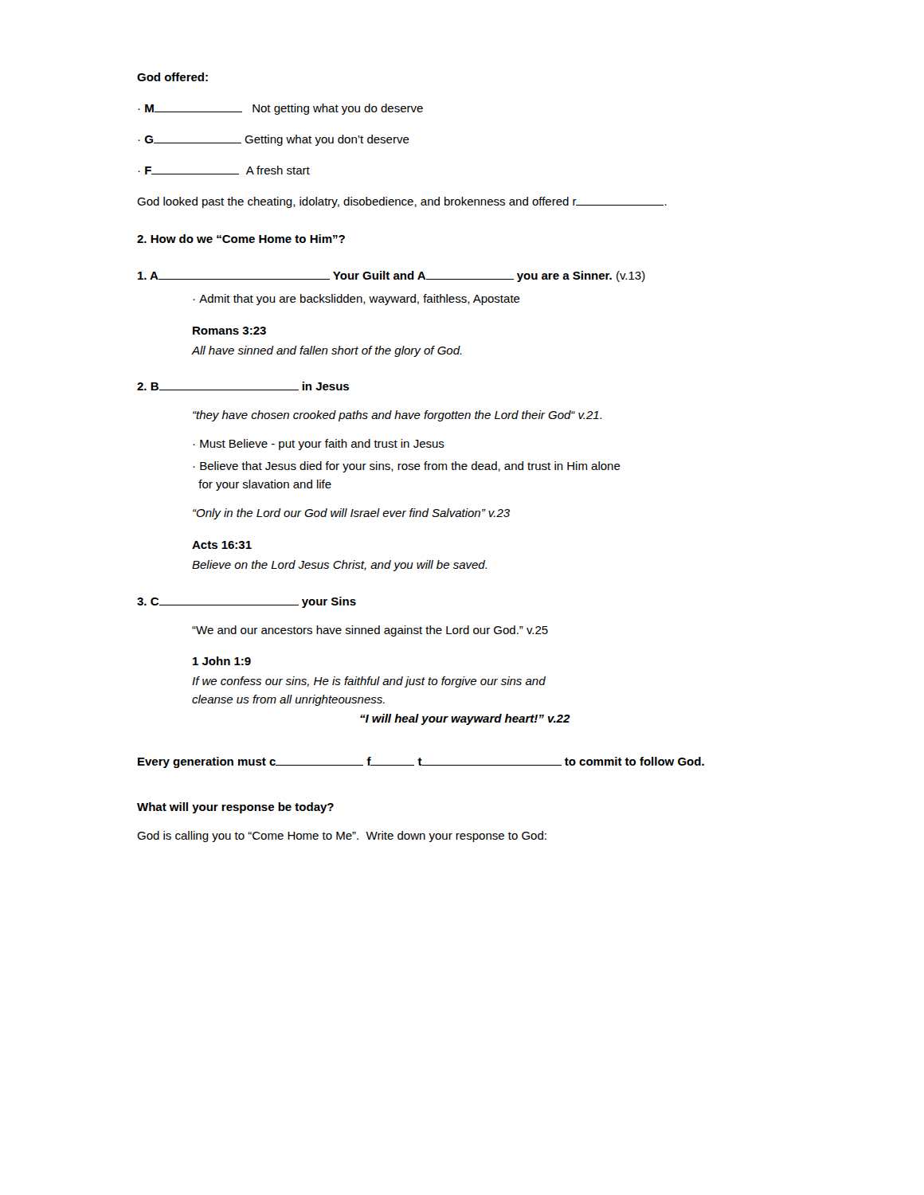God offered:
M Not getting what you do deserve
G Getting what you don’t deserve
F A fresh start
God looked past the cheating, idolatry, disobedience, and brokenness and offered r .
2. How do we “Come Home to Him”?
1. A Your Guilt and A you are a Sinner. (v.13)
Admit that you are backslidden, wayward, faithless, Apostate
Romans 3:23
All have sinned and fallen short of the glory of God.
2. B in Jesus
“they have chosen crooked paths and have forgotten the Lord their God“ v.21.
Must Believe - put your faith and trust in Jesus
Believe that Jesus died for your sins, rose from the dead, and trust in Him alone
for your slavation and life
“Only in the Lord our God will Israel ever find Salvation” v.23
Acts 16:31
Believe on the Lord Jesus Christ, and you will be saved.
3. C your Sins
“We and our ancestors have sinned against the Lord our God.” v.25
1 John 1:9
If we confess our sins, He is faithful and just to forgive our sins and
cleanse us from all unrighteousness.
“I will heal your wayward heart!” v.22
Every generation must c f t to commit to follow God.
What will your response be today?
God is calling you to “Come Home to Me”. Write down your response to God: